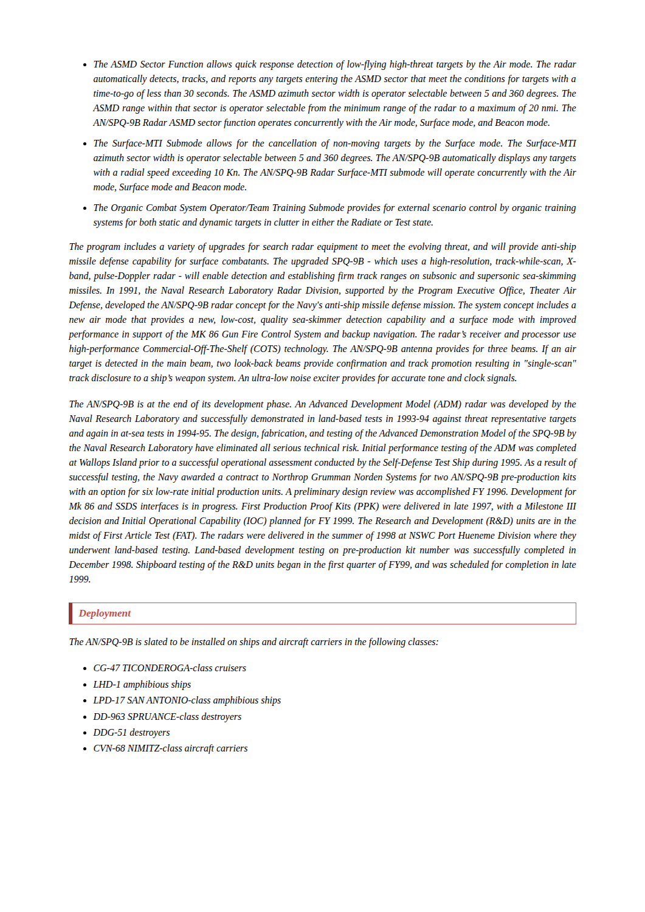The ASMD Sector Function allows quick response detection of low-flying high-threat targets by the Air mode. The radar automatically detects, tracks, and reports any targets entering the ASMD sector that meet the conditions for targets with a time-to-go of less than 30 seconds. The ASMD azimuth sector width is operator selectable between 5 and 360 degrees. The ASMD range within that sector is operator selectable from the minimum range of the radar to a maximum of 20 nmi. The AN/SPQ-9B Radar ASMD sector function operates concurrently with the Air mode, Surface mode, and Beacon mode.
The Surface-MTI Submode allows for the cancellation of non-moving targets by the Surface mode. The Surface-MTI azimuth sector width is operator selectable between 5 and 360 degrees. The AN/SPQ-9B automatically displays any targets with a radial speed exceeding 10 Kn. The AN/SPQ-9B Radar Surface-MTI submode will operate concurrently with the Air mode, Surface mode and Beacon mode.
The Organic Combat System Operator/Team Training Submode provides for external scenario control by organic training systems for both static and dynamic targets in clutter in either the Radiate or Test state.
The program includes a variety of upgrades for search radar equipment to meet the evolving threat, and will provide anti-ship missile defense capability for surface combatants. The upgraded SPQ-9B - which uses a high-resolution, track-while-scan, X-band, pulse-Doppler radar - will enable detection and establishing firm track ranges on subsonic and supersonic sea-skimming missiles. In 1991, the Naval Research Laboratory Radar Division, supported by the Program Executive Office, Theater Air Defense, developed the AN/SPQ-9B radar concept for the Navy's anti-ship missile defense mission. The system concept includes a new air mode that provides a new, low-cost, quality sea-skimmer detection capability and a surface mode with improved performance in support of the MK 86 Gun Fire Control System and backup navigation. The radar’s receiver and processor use high-performance Commercial-Off-The-Shelf (COTS) technology. The AN/SPQ-9B antenna provides for three beams. If an air target is detected in the main beam, two look-back beams provide confirmation and track promotion resulting in "single-scan" track disclosure to a ship’s weapon system. An ultra-low noise exciter provides for accurate tone and clock signals.
The AN/SPQ-9B is at the end of its development phase. An Advanced Development Model (ADM) radar was developed by the Naval Research Laboratory and successfully demonstrated in land-based tests in 1993-94 against threat representative targets and again in at-sea tests in 1994-95. The design, fabrication, and testing of the Advanced Demonstration Model of the SPQ-9B by the Naval Research Laboratory have eliminated all serious technical risk. Initial performance testing of the ADM was completed at Wallops Island prior to a successful operational assessment conducted by the Self-Defense Test Ship during 1995. As a result of successful testing, the Navy awarded a contract to Northrop Grumman Norden Systems for two AN/SPQ-9B pre-production kits with an option for six low-rate initial production units. A preliminary design review was accomplished FY 1996. Development for Mk 86 and SSDS interfaces is in progress. First Production Proof Kits (PPK) were delivered in late 1997, with a Milestone III decision and Initial Operational Capability (IOC) planned for FY 1999. The Research and Development (R&D) units are in the midst of First Article Test (FAT). The radars were delivered in the summer of 1998 at NSWC Port Hueneme Division where they underwent land-based testing. Land-based development testing on pre-production kit number was successfully completed in December 1998. Shipboard testing of the R&D units began in the first quarter of FY99, and was scheduled for completion in late 1999.
Deployment
The AN/SPQ-9B is slated to be installed on ships and aircraft carriers in the following classes:
CG-47 TICONDEROGA-class cruisers
LHD-1 amphibious ships
LPD-17 SAN ANTONIO-class amphibious ships
DD-963 SPRUANCE-class destroyers
DDG-51 destroyers
CVN-68 NIMITZ-class aircraft carriers